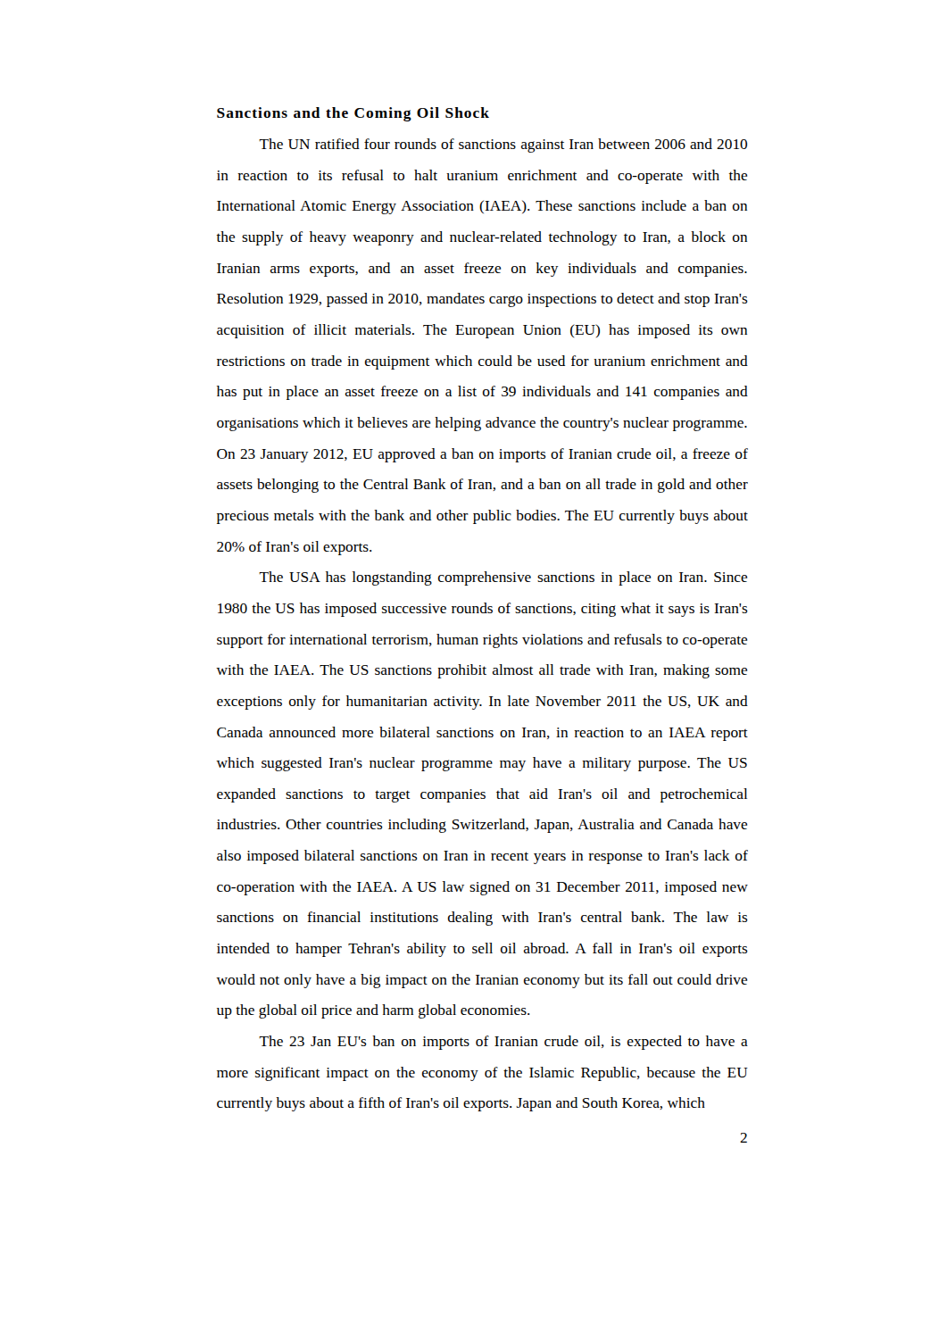Sanctions and the Coming Oil Shock
The UN ratified four rounds of sanctions against Iran between 2006 and 2010 in reaction to its refusal to halt uranium enrichment and co-operate with the International Atomic Energy Association (IAEA). These sanctions include a ban on the supply of heavy weaponry and nuclear-related technology to Iran, a block on Iranian arms exports, and an asset freeze on key individuals and companies. Resolution 1929, passed in 2010, mandates cargo inspections to detect and stop Iran's acquisition of illicit materials. The European Union (EU) has imposed its own restrictions on trade in equipment which could be used for uranium enrichment and has put in place an asset freeze on a list of 39 individuals and 141 companies and organisations which it believes are helping advance the country's nuclear programme. On 23 January 2012, EU approved a ban on imports of Iranian crude oil, a freeze of assets belonging to the Central Bank of Iran, and a ban on all trade in gold and other precious metals with the bank and other public bodies. The EU currently buys about 20% of Iran's oil exports.
The USA has longstanding comprehensive sanctions in place on Iran. Since 1980 the US has imposed successive rounds of sanctions, citing what it says is Iran's support for international terrorism, human rights violations and refusals to co-operate with the IAEA. The US sanctions prohibit almost all trade with Iran, making some exceptions only for humanitarian activity. In late November 2011 the US, UK and Canada announced more bilateral sanctions on Iran, in reaction to an IAEA report which suggested Iran's nuclear programme may have a military purpose. The US expanded sanctions to target companies that aid Iran's oil and petrochemical industries. Other countries including Switzerland, Japan, Australia and Canada have also imposed bilateral sanctions on Iran in recent years in response to Iran's lack of co-operation with the IAEA. A US law signed on 31 December 2011, imposed new sanctions on financial institutions dealing with Iran's central bank. The law is intended to hamper Tehran's ability to sell oil abroad. A fall in Iran's oil exports would not only have a big impact on the Iranian economy but its fall out could drive up the global oil price and harm global economies.
The 23 Jan EU's ban on imports of Iranian crude oil, is expected to have a more significant impact on the economy of the Islamic Republic, because the EU currently buys about a fifth of Iran's oil exports. Japan and South Korea, which
2